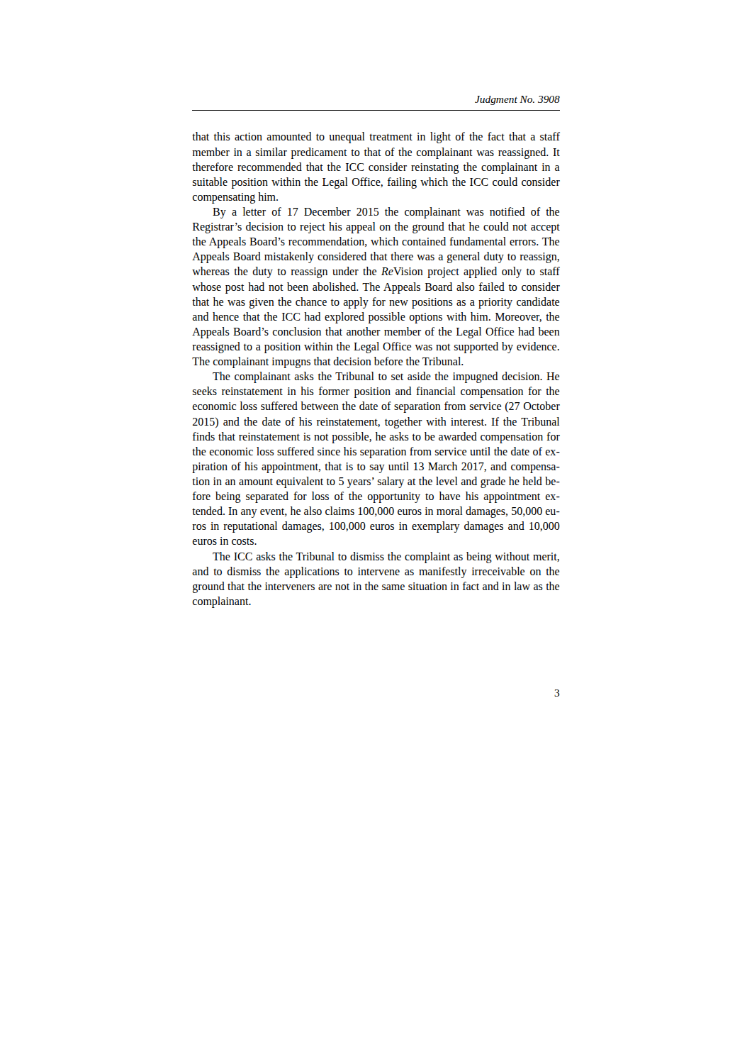Judgment No. 3908
that this action amounted to unequal treatment in light of the fact that a staff member in a similar predicament to that of the complainant was reassigned. It therefore recommended that the ICC consider reinstating the complainant in a suitable position within the Legal Office, failing which the ICC could consider compensating him.
By a letter of 17 December 2015 the complainant was notified of the Registrar’s decision to reject his appeal on the ground that he could not accept the Appeals Board’s recommendation, which contained fundamental errors. The Appeals Board mistakenly considered that there was a general duty to reassign, whereas the duty to reassign under the Re Vision project applied only to staff whose post had not been abolished. The Appeals Board also failed to consider that he was given the chance to apply for new positions as a priority candidate and hence that the ICC had explored possible options with him. Moreover, the Appeals Board’s conclusion that another member of the Legal Office had been reassigned to a position within the Legal Office was not supported by evidence. The complainant impugns that decision before the Tribunal.
The complainant asks the Tribunal to set aside the impugned decision. He seeks reinstatement in his former position and financial compensation for the economic loss suffered between the date of separation from service (27 October 2015) and the date of his reinstatement, together with interest. If the Tribunal finds that reinstatement is not possible, he asks to be awarded compensation for the economic loss suffered since his separation from service until the date of expiration of his appointment, that is to say until 13 March 2017, and compensation in an amount equivalent to 5 years’ salary at the level and grade he held before being separated for loss of the opportunity to have his appointment extended. In any event, he also claims 100,000 euros in moral damages, 50,000 euros in reputational damages, 100,000 euros in exemplary damages and 10,000 euros in costs.
The ICC asks the Tribunal to dismiss the complaint as being without merit, and to dismiss the applications to intervene as manifestly irreceivable on the ground that the interveners are not in the same situation in fact and in law as the complainant.
3